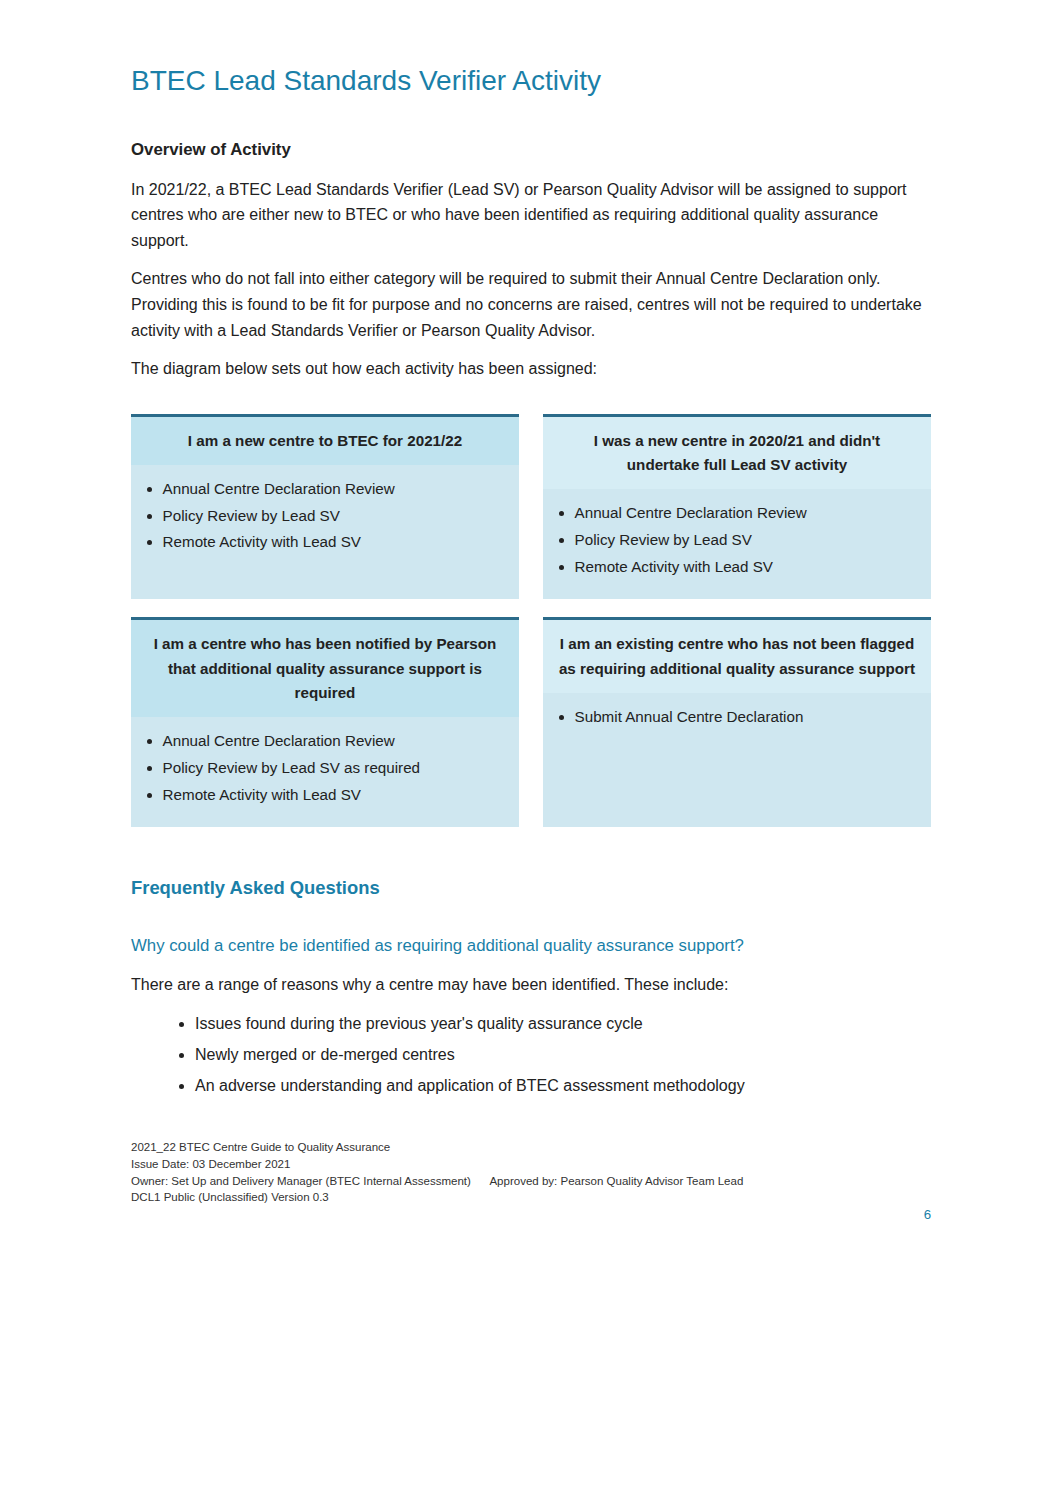BTEC Lead Standards Verifier Activity
Overview of Activity
In 2021/22, a BTEC Lead Standards Verifier (Lead SV) or Pearson Quality Advisor will be assigned to support centres who are either new to BTEC or who have been identified as requiring additional quality assurance support.
Centres who do not fall into either category will be required to submit their Annual Centre Declaration only. Providing this is found to be fit for purpose and no concerns are raised, centres will not be required to undertake activity with a Lead Standards Verifier or Pearson Quality Advisor.
The diagram below sets out how each activity has been assigned:
I am a new centre to BTEC for 2021/22
Annual Centre Declaration Review
Policy Review by Lead SV
Remote Activity with Lead SV
I was a new centre in 2020/21 and didn't undertake full Lead SV activity
Annual Centre Declaration Review
Policy Review by Lead SV
Remote Activity with Lead SV
I am a centre who has been notified by Pearson that additional quality assurance support is required
Annual Centre Declaration Review
Policy Review by Lead SV as required
Remote Activity with Lead SV
I am an existing centre who has not been flagged as requiring additional quality assurance support
Submit Annual Centre Declaration
Frequently Asked Questions
Why could a centre be identified as requiring additional quality assurance support?
There are a range of reasons why a centre may have been identified. These include:
Issues found during the previous year's quality assurance cycle
Newly merged or de-merged centres
An adverse understanding and application of BTEC assessment methodology
2021_22 BTEC Centre Guide to Quality Assurance
Issue Date: 03 December 2021
Owner: Set Up and Delivery Manager (BTEC Internal Assessment) Approved by: Pearson Quality Advisor Team Lead
DCL1 Public (Unclassified) Version 0.3 6